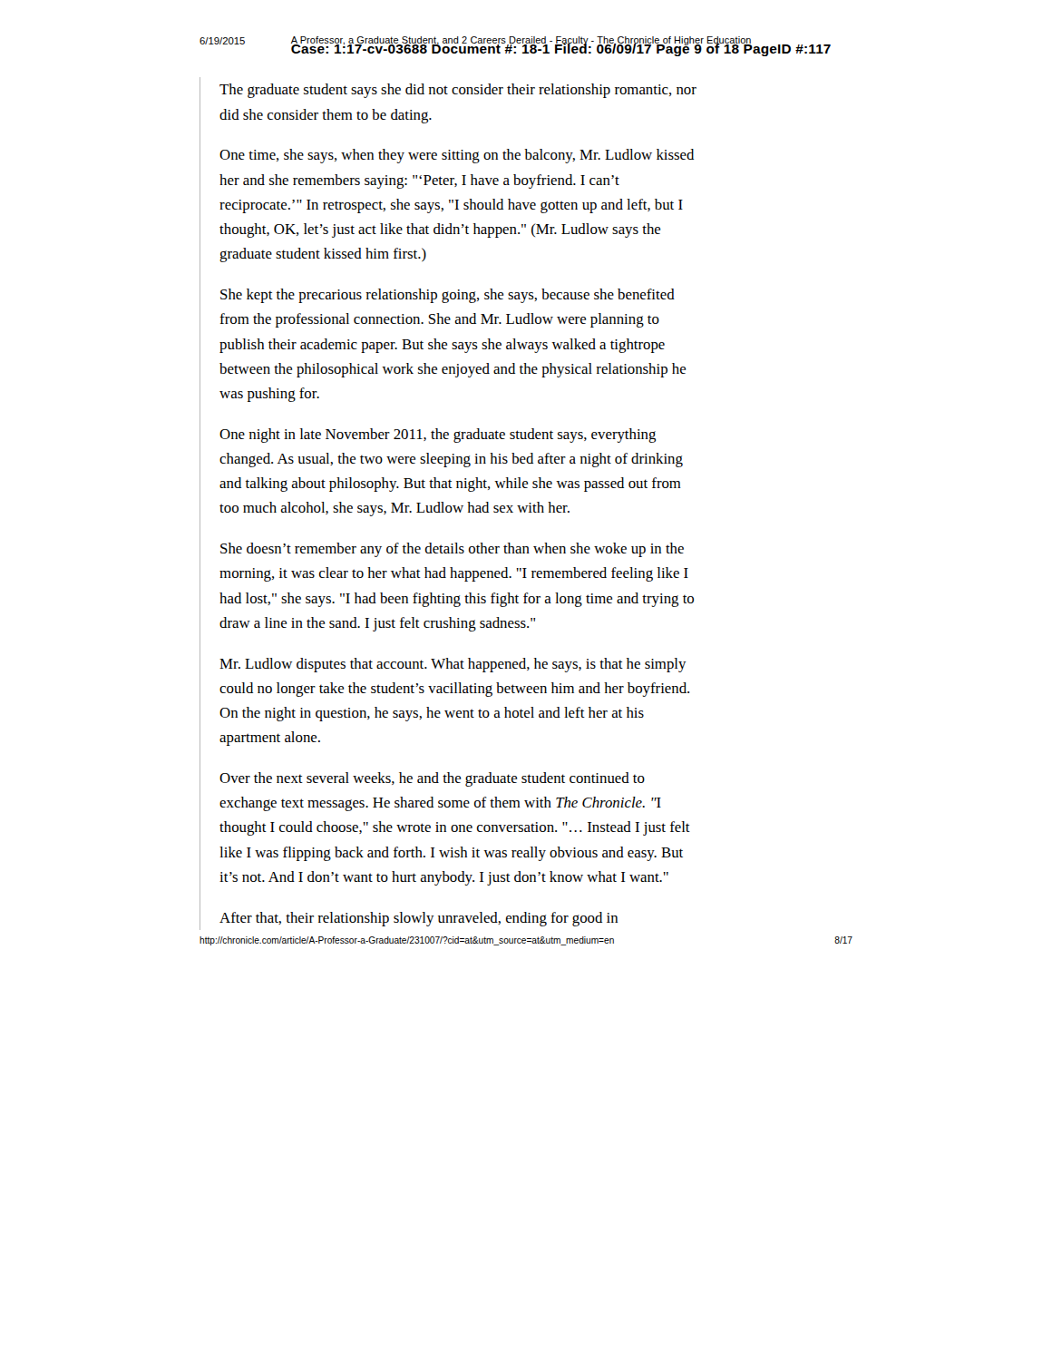6/19/2015
A Professor, a Graduate Student, and 2 Careers Derailed - Faculty - The Chronicle of Higher Education
Case: 1:17-cv-03688 Document #: 18-1 Filed: 06/09/17 Page 9 of 18 PageID #:117
The graduate student says she did not consider their relationship romantic, nor did she consider them to be dating.
One time, she says, when they were sitting on the balcony, Mr. Ludlow kissed her and she remembers saying: "‘Peter, I have a boyfriend. I can’t reciprocate.’" In retrospect, she says, "I should have gotten up and left, but I thought, OK, let’s just act like that didn’t happen." (Mr. Ludlow says the graduate student kissed him first.)
She kept the precarious relationship going, she says, because she benefited from the professional connection. She and Mr. Ludlow were planning to publish their academic paper. But she says she always walked a tightrope between the philosophical work she enjoyed and the physical relationship he was pushing for.
One night in late November 2011, the graduate student says, everything changed. As usual, the two were sleeping in his bed after a night of drinking and talking about philosophy. But that night, while she was passed out from too much alcohol, she says, Mr. Ludlow had sex with her.
She doesn’t remember any of the details other than when she woke up in the morning, it was clear to her what had happened. "I remembered feeling like I had lost," she says. "I had been fighting this fight for a long time and trying to draw a line in the sand. I just felt crushing sadness."
Mr. Ludlow disputes that account. What happened, he says, is that he simply could no longer take the student’s vacillating between him and her boyfriend. On the night in question, he says, he went to a hotel and left her at his apartment alone.
Over the next several weeks, he and the graduate student continued to exchange text messages. He shared some of them with The Chronicle. "I thought I could choose," she wrote in one conversation. "… Instead I just felt like I was flipping back and forth. I wish it was really obvious and easy. But it’s not. And I don’t want to hurt anybody. I just don’t know what I want."
After that, their relationship slowly unraveled, ending for good in
http://chronicle.com/article/A-Professor-a-Graduate/231007/?cid=at&utm_source=at&utm_medium=en 8/17